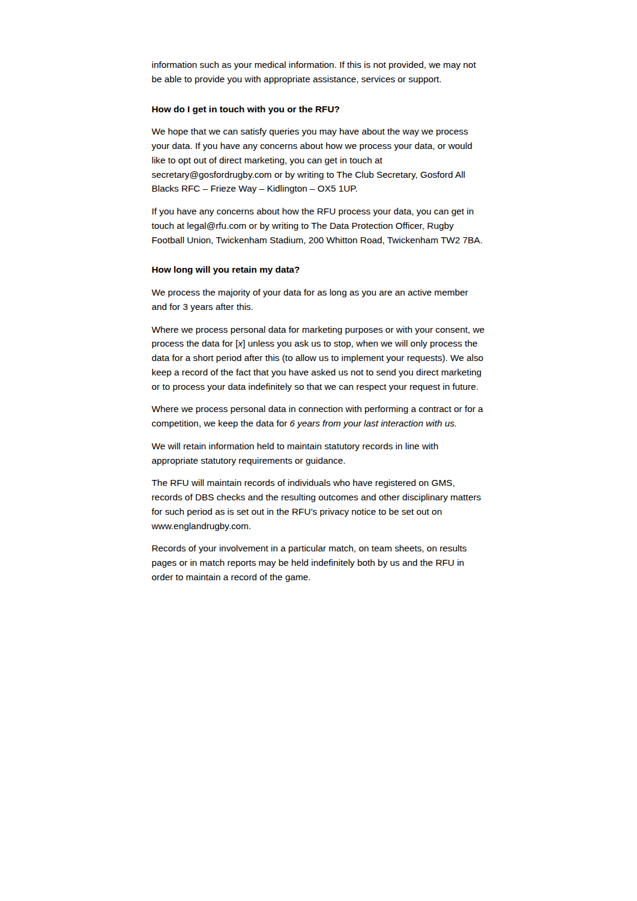information such as your medical information. If this is not provided, we may not be able to provide you with appropriate assistance, services or support.
How do I get in touch with you or the RFU?
We hope that we can satisfy queries you may have about the way we process your data. If you have any concerns about how we process your data, or would like to opt out of direct marketing, you can get in touch at secretary@gosfordrugby.com or by writing to The Club Secretary, Gosford All Blacks RFC – Frieze Way – Kidlington – OX5 1UP.
If you have any concerns about how the RFU process your data, you can get in touch at legal@rfu.com or by writing to The Data Protection Officer, Rugby Football Union, Twickenham Stadium, 200 Whitton Road, Twickenham TW2 7BA.
How long will you retain my data?
We process the majority of your data for as long as you are an active member and for 3 years after this.
Where we process personal data for marketing purposes or with your consent, we process the data for [x] unless you ask us to stop, when we will only process the data for a short period after this (to allow us to implement your requests). We also keep a record of the fact that you have asked us not to send you direct marketing or to process your data indefinitely so that we can respect your request in future.
Where we process personal data in connection with performing a contract or for a competition, we keep the data for 6 years from your last interaction with us.
We will retain information held to maintain statutory records in line with appropriate statutory requirements or guidance.
The RFU will maintain records of individuals who have registered on GMS, records of DBS checks and the resulting outcomes and other disciplinary matters for such period as is set out in the RFU’s privacy notice to be set out on www.englandrugby.com.
Records of your involvement in a particular match, on team sheets, on results pages or in match reports may be held indefinitely both by us and the RFU in order to maintain a record of the game.